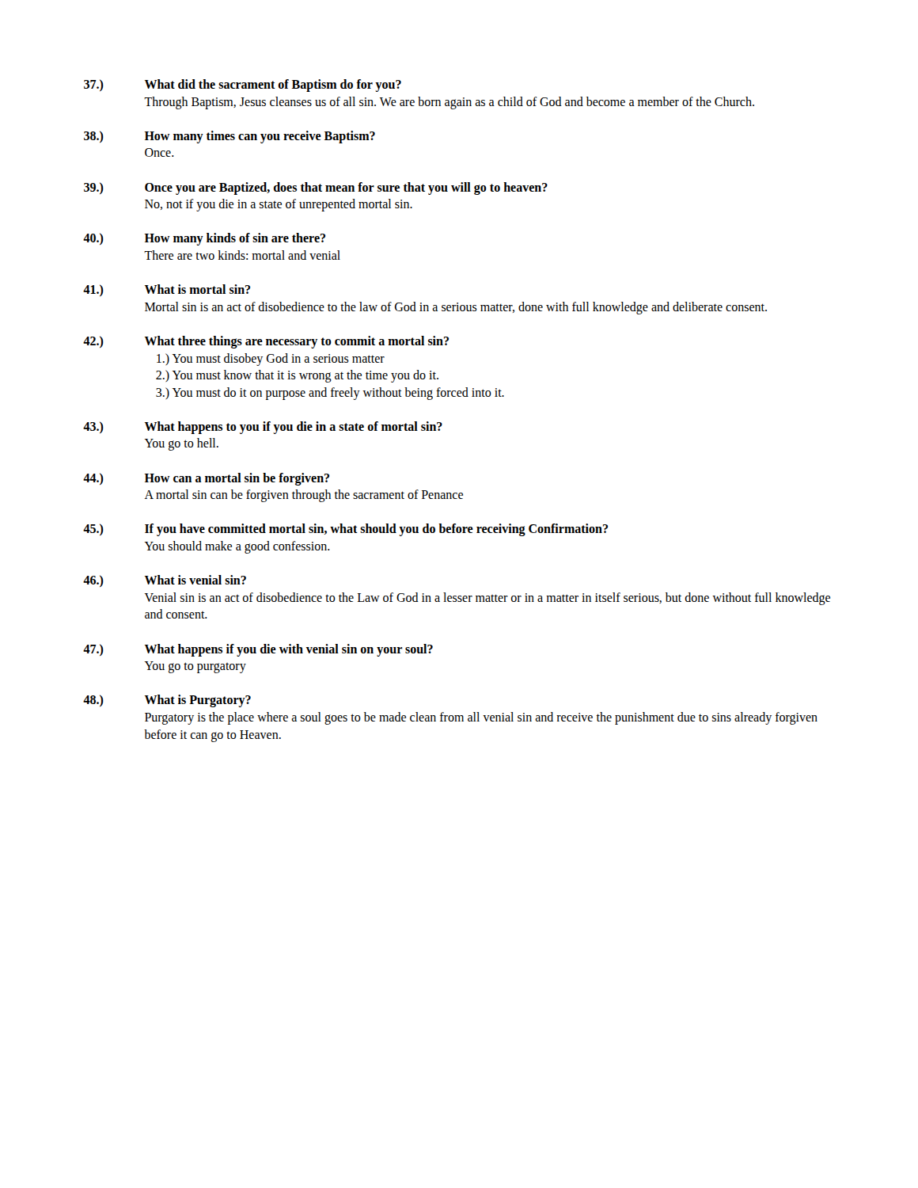37.)
What did the sacrament of Baptism do for you?
Through Baptism, Jesus cleanses us of all sin. We are born again as a child of God and become a member of the Church.
38.)
How many times can you receive Baptism?
Once.
39.)
Once you are Baptized, does that mean for sure that you will go to heaven?
No, not if you die in a state of unrepented mortal sin.
40.)
How many kinds of sin are there?
There are two kinds: mortal and venial
41.)
What is mortal sin?
Mortal sin is an act of disobedience to the law of God in a serious matter, done with full knowledge and deliberate consent.
42.)
What three things are necessary to commit a mortal sin?
1.) You must disobey God in a serious matter
2.) You must know that it is wrong at the time you do it.
3.) You must do it on purpose and freely without being forced into it.
43.)
What happens to you if you die in a state of mortal sin?
You go to hell.
44.)
How can a mortal sin be forgiven?
A mortal sin can be forgiven through the sacrament of Penance
45.)
If you have committed mortal sin, what should you do before receiving Confirmation?
You should make a good confession.
46.)
What is venial sin?
Venial sin is an act of disobedience to the Law of God in a lesser matter or in a matter in itself serious, but done without full knowledge and consent.
47.)
What happens if you die with venial sin on your soul?
You go to purgatory
48.)
What is Purgatory?
Purgatory is the place where a soul goes to be made clean from all venial sin and receive the punishment due to sins already forgiven before it can go to Heaven.